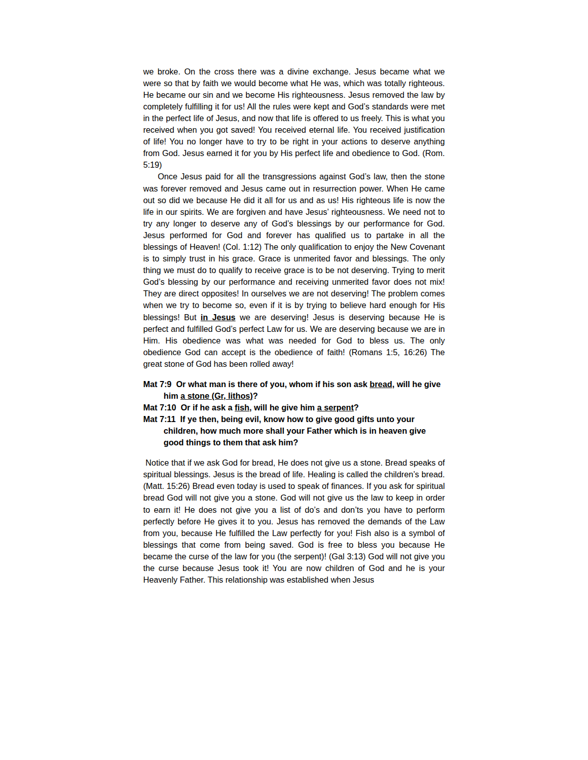we broke. On the cross there was a divine exchange. Jesus became what we were so that by faith we would become what He was, which was totally righteous. He became our sin and we become His righteousness. Jesus removed the law by completely fulfilling it for us! All the rules were kept and God’s standards were met in the perfect life of Jesus, and now that life is offered to us freely. This is what you received when you got saved! You received eternal life. You received justification of life! You no longer have to try to be right in your actions to deserve anything from God. Jesus earned it for you by His perfect life and obedience to God. (Rom. 5:19)
Once Jesus paid for all the transgressions against God’s law, then the stone was forever removed and Jesus came out in resurrection power. When He came out so did we because He did it all for us and as us! His righteous life is now the life in our spirits. We are forgiven and have Jesus’ righteousness. We need not to try any longer to deserve any of God’s blessings by our performance for God. Jesus performed for God and forever has qualified us to partake in all the blessings of Heaven! (Col. 1:12) The only qualification to enjoy the New Covenant is to simply trust in his grace. Grace is unmerited favor and blessings. The only thing we must do to qualify to receive grace is to be not deserving. Trying to merit God’s blessing by our performance and receiving unmerited favor does not mix! They are direct opposites! In ourselves we are not deserving! The problem comes when we try to become so, even if it is by trying to believe hard enough for His blessings! But in Jesus we are deserving! Jesus is deserving because He is perfect and fulfilled God’s perfect Law for us. We are deserving because we are in Him. His obedience was what was needed for God to bless us. The only obedience God can accept is the obedience of faith! (Romans 1:5, 16:26) The great stone of God has been rolled away!
Mat 7:9 Or what man is there of you, whom if his son ask bread, will he give him a stone (Gr, lithos)?
Mat 7:10 Or if he ask a fish, will he give him a serpent?
Mat 7:11 If ye then, being evil, know how to give good gifts unto your children, how much more shall your Father which is in heaven give good things to them that ask him?
Notice that if we ask God for bread, He does not give us a stone. Bread speaks of spiritual blessings. Jesus is the bread of life. Healing is called the children’s bread. (Matt. 15:26) Bread even today is used to speak of finances. If you ask for spiritual bread God will not give you a stone. God will not give us the law to keep in order to earn it! He does not give you a list of do’s and don’ts you have to perform perfectly before He gives it to you. Jesus has removed the demands of the Law from you, because He fulfilled the Law perfectly for you! Fish also is a symbol of blessings that come from being saved. God is free to bless you because He became the curse of the law for you (the serpent)! (Gal 3:13) God will not give you the curse because Jesus took it! You are now children of God and he is your Heavenly Father. This relationship was established when Jesus